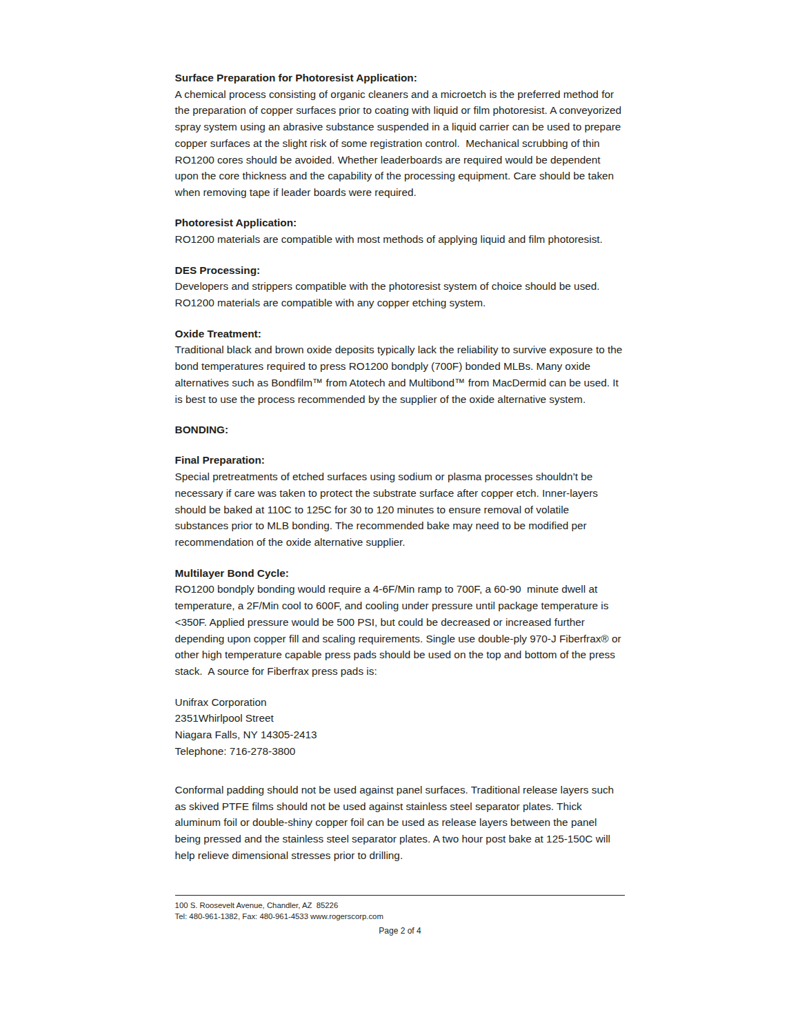Surface Preparation for Photoresist Application:
A chemical process consisting of organic cleaners and a microetch is the preferred method for the preparation of copper surfaces prior to coating with liquid or film photoresist. A conveyorized spray system using an abrasive substance suspended in a liquid carrier can be used to prepare copper surfaces at the slight risk of some registration control. Mechanical scrubbing of thin RO1200 cores should be avoided. Whether leaderboards are required would be dependent upon the core thickness and the capability of the processing equipment. Care should be taken when removing tape if leader boards were required.
Photoresist Application:
RO1200 materials are compatible with most methods of applying liquid and film photoresist.
DES Processing:
Developers and strippers compatible with the photoresist system of choice should be used. RO1200 materials are compatible with any copper etching system.
Oxide Treatment:
Traditional black and brown oxide deposits typically lack the reliability to survive exposure to the bond temperatures required to press RO1200 bondply (700F) bonded MLBs. Many oxide alternatives such as Bondfilm™ from Atotech and Multibond™ from MacDermid can be used. It is best to use the process recommended by the supplier of the oxide alternative system.
BONDING:
Final Preparation:
Special pretreatments of etched surfaces using sodium or plasma processes shouldn’t be necessary if care was taken to protect the substrate surface after copper etch. Inner-layers should be baked at 110C to 125C for 30 to 120 minutes to ensure removal of volatile substances prior to MLB bonding. The recommended bake may need to be modified per recommendation of the oxide alternative supplier.
Multilayer Bond Cycle:
RO1200 bondply bonding would require a 4-6F/Min ramp to 700F, a 60-90 minute dwell at temperature, a 2F/Min cool to 600F, and cooling under pressure until package temperature is <350F. Applied pressure would be 500 PSI, but could be decreased or increased further depending upon copper fill and scaling requirements. Single use double-ply 970-J Fiberfrax® or other high temperature capable press pads should be used on the top and bottom of the press stack. A source for Fiberfrax press pads is:
Unifrax Corporation
2351Whirlpool Street
Niagara Falls, NY 14305-2413
Telephone: 716-278-3800
Conformal padding should not be used against panel surfaces. Traditional release layers such as skived PTFE films should not be used against stainless steel separator plates. Thick aluminum foil or double-shiny copper foil can be used as release layers between the panel being pressed and the stainless steel separator plates. A two hour post bake at 125-150C will help relieve dimensional stresses prior to drilling.
100 S. Roosevelt Avenue, Chandler, AZ 85226
Tel: 480-961-1382, Fax: 480-961-4533 www.rogerscorp.com
Page 2 of 4